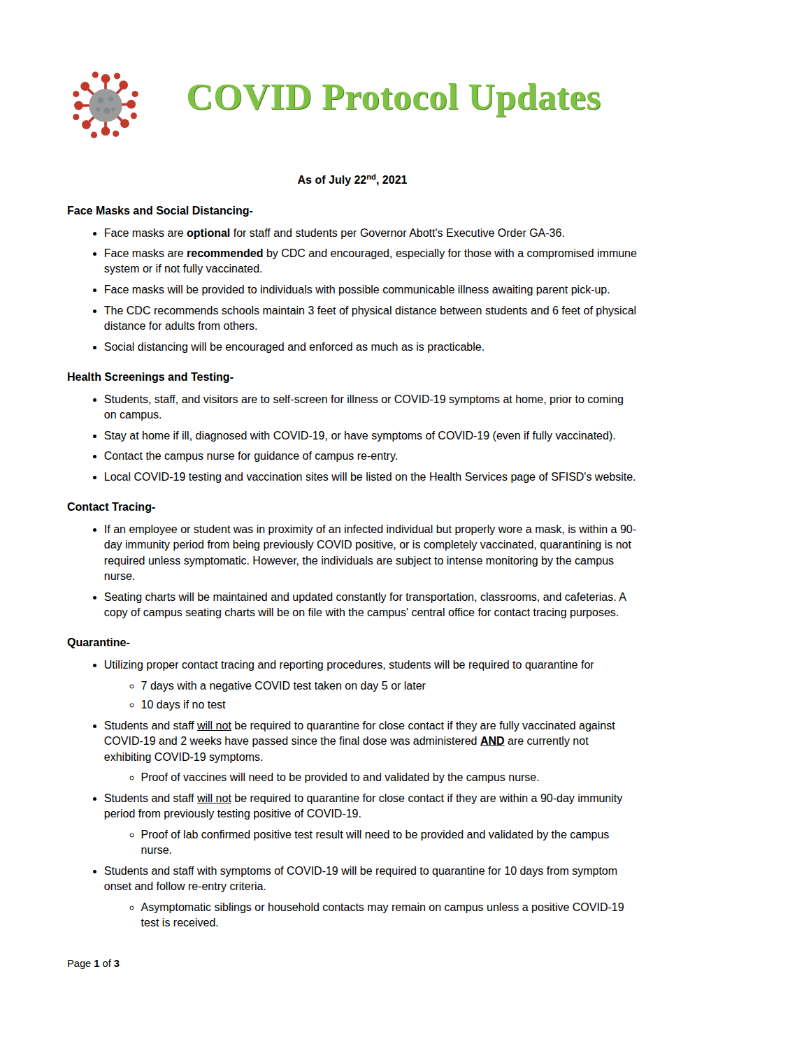Coronavirus illustration
COVID Protocol Updates
As of July 22nd, 2021
Face Masks and Social Distancing-
Face masks are optional for staff and students per Governor Abott's Executive Order GA-36.
Face masks are recommended by CDC and encouraged, especially for those with a compromised immune system or if not fully vaccinated.
Face masks will be provided to individuals with possible communicable illness awaiting parent pick-up.
The CDC recommends schools maintain 3 feet of physical distance between students and 6 feet of physical distance for adults from others.
Social distancing will be encouraged and enforced as much as is practicable.
Health Screenings and Testing-
Students, staff, and visitors are to self-screen for illness or COVID-19 symptoms at home, prior to coming on campus.
Stay at home if ill, diagnosed with COVID-19, or have symptoms of COVID-19 (even if fully vaccinated).
Contact the campus nurse for guidance of campus re-entry.
Local COVID-19 testing and vaccination sites will be listed on the Health Services page of SFISD's website.
Contact Tracing-
If an employee or student was in proximity of an infected individual but properly wore a mask, is within a 90-day immunity period from being previously COVID positive, or is completely vaccinated, quarantining is not required unless symptomatic. However, the individuals are subject to intense monitoring by the campus nurse.
Seating charts will be maintained and updated constantly for transportation, classrooms, and cafeterias. A copy of campus seating charts will be on file with the campus' central office for contact tracing purposes.
Quarantine-
Utilizing proper contact tracing and reporting procedures, students will be required to quarantine for
7 days with a negative COVID test taken on day 5 or later
10 days if no test
Students and staff will not be required to quarantine for close contact if they are fully vaccinated against COVID-19 and 2 weeks have passed since the final dose was administered AND are currently not exhibiting COVID-19 symptoms.
Proof of vaccines will need to be provided to and validated by the campus nurse.
Students and staff will not be required to quarantine for close contact if they are within a 90-day immunity period from previously testing positive of COVID-19.
Proof of lab confirmed positive test result will need to be provided and validated by the campus nurse.
Students and staff with symptoms of COVID-19 will be required to quarantine for 10 days from symptom onset and follow re-entry criteria.
Asymptomatic siblings or household contacts may remain on campus unless a positive COVID-19 test is received.
Page 1 of 3